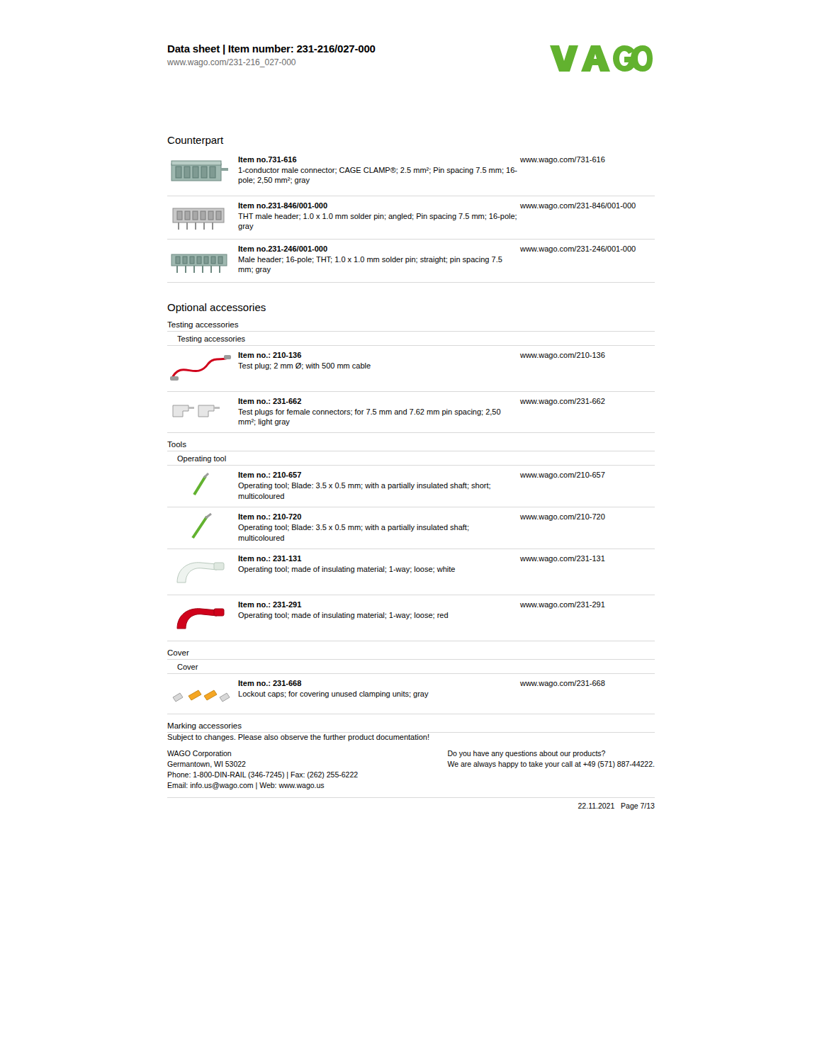Data sheet | Item number: 231-216/027-000
www.wago.com/231-216_027-000
Counterpart
| | Item no.731-616 1-conductor male connector; CAGE CLAMP®; 2.5 mm²; Pin spacing 7.5 mm; 16-pole; 2,50 mm²; gray | www.wago.com/731-616 |
| | Item no.231-846/001-000 THT male header; 1.0 x 1.0 mm solder pin; angled; Pin spacing 7.5 mm; 16-pole; gray | www.wago.com/231-846/001-000 |
| | Item no.231-246/001-000 Male header; 16-pole; THT; 1.0 x 1.0 mm solder pin; straight; pin spacing 7.5 mm; gray | www.wago.com/231-246/001-000 |
Optional accessories
Testing accessories
Testing accessories
| | Item no.: 210-136 Test plug; 2 mm Ø; with 500 mm cable | www.wago.com/210-136 |
| | Item no.: 231-662 Test plugs for female connectors; for 7.5 mm and 7.62 mm pin spacing; 2,50 mm²; light gray | www.wago.com/231-662 |
Tools
Operating tool
| | Item no.: 210-657 Operating tool; Blade: 3.5 x 0.5 mm; with a partially insulated shaft; short; multicoloured | www.wago.com/210-657 |
| | Item no.: 210-720 Operating tool; Blade: 3.5 x 0.5 mm; with a partially insulated shaft; multicoloured | www.wago.com/210-720 |
| | Item no.: 231-131 Operating tool; made of insulating material; 1-way; loose; white | www.wago.com/231-131 |
| | Item no.: 231-291 Operating tool; made of insulating material; 1-way; loose; red | www.wago.com/231-291 |
Cover
Cover
| | Item no.: 231-668 Lockout caps; for covering unused clamping units; gray | www.wago.com/231-668 |
Marking accessories
Subject to changes. Please also observe the further product documentation!
WAGO Corporation
Germantown, WI 53022
Phone: 1-800-DIN-RAIL (346-7245) | Fax: (262) 255-6222
Email: info.us@wago.com | Web: www.wago.us
Do you have any questions about our products?
We are always happy to take your call at +49 (571) 887-44222.
22.11.2021 Page 7/13